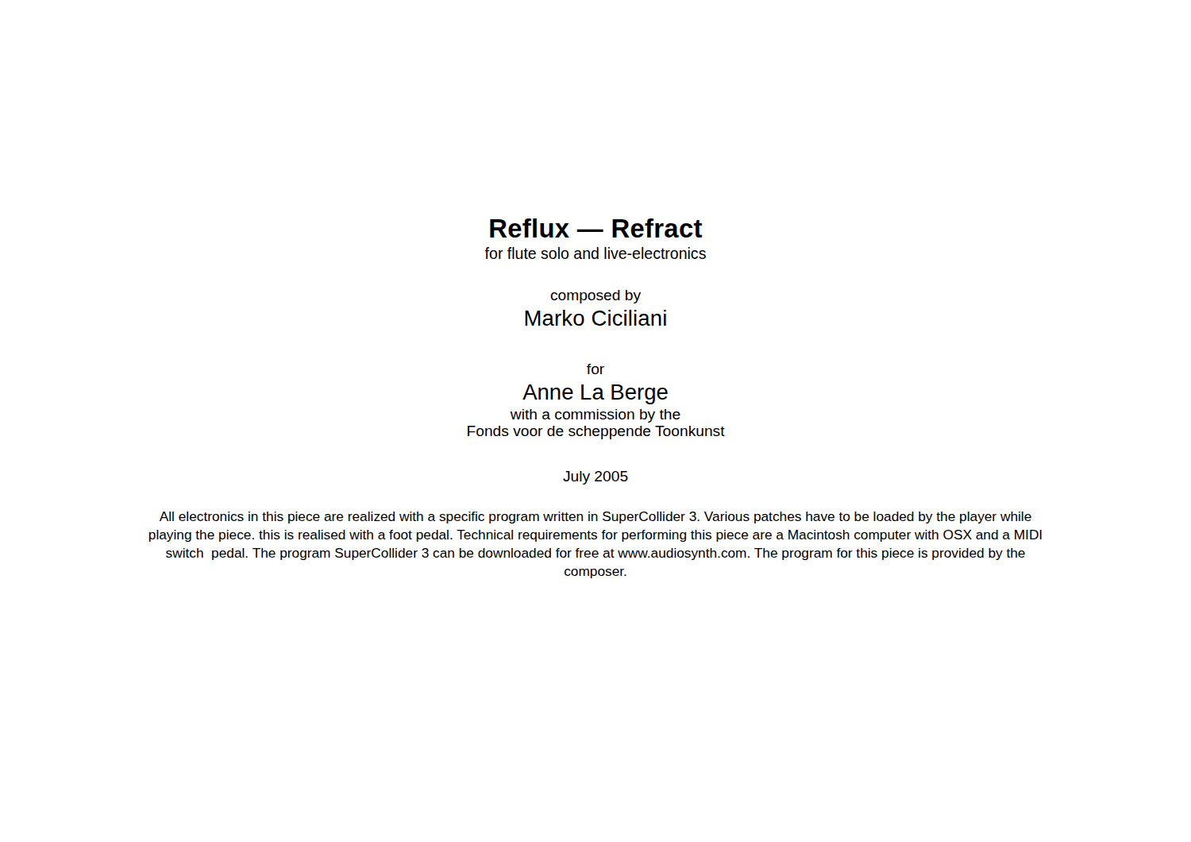Reflux — Refract
for flute solo and live-electronics
composed by
Marko Ciciliani
for
Anne La Berge
with a commission by the
Fonds voor de scheppende Toonkunst
July 2005
All electronics in this piece are realized with a specific program written in SuperCollider 3. Various patches have to be loaded by the player while playing the piece. this is realised with a foot pedal. Technical requirements for performing this piece are a Macintosh computer with OSX and a MIDI switch pedal. The program SuperCollider 3 can be downloaded for free at www.audiosynth.com. The program for this piece is provided by the composer.